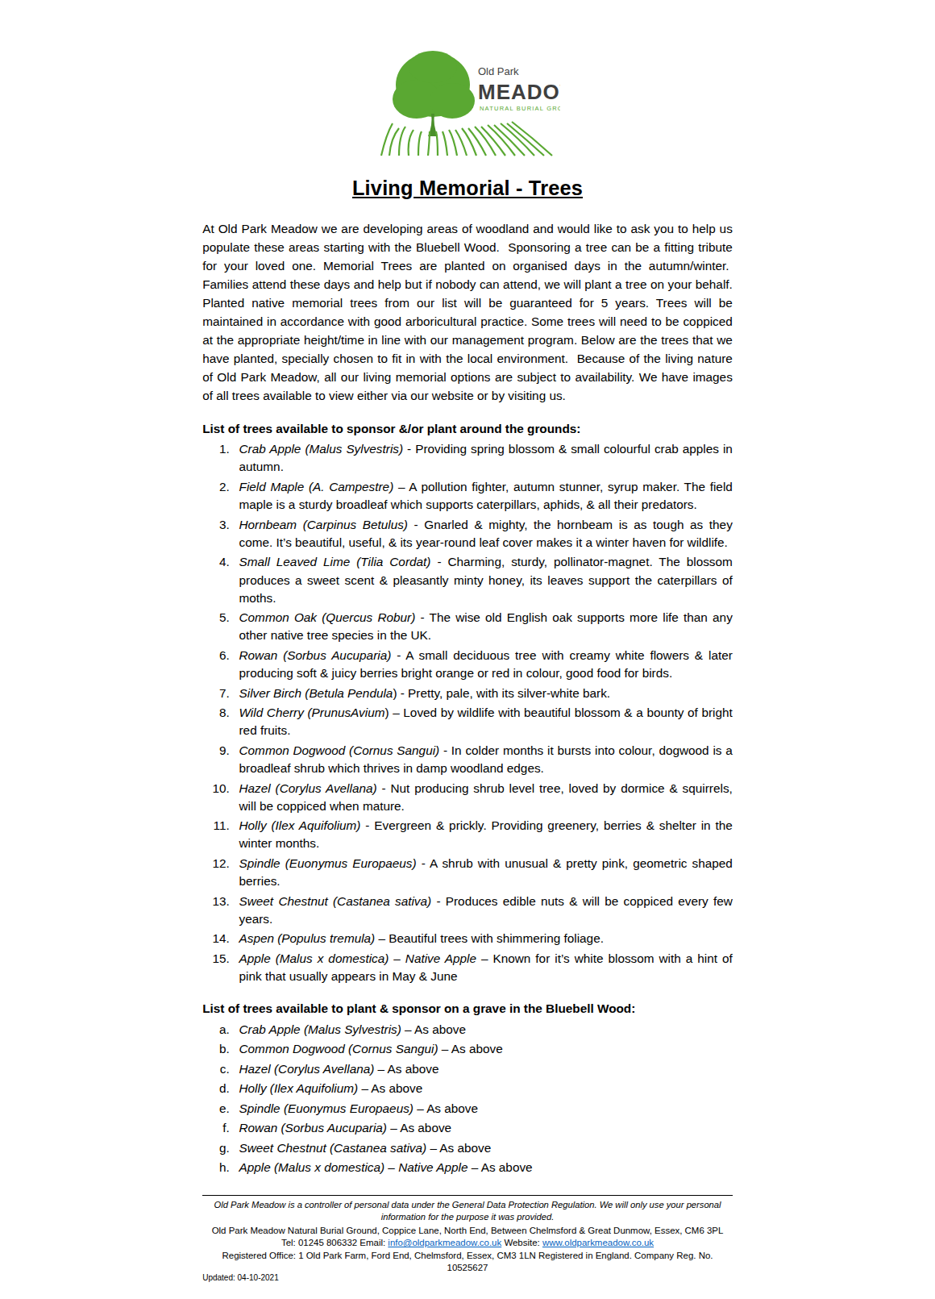Old Park MEADOW NATURAL BURIAL GROUND
Living Memorial - Trees
At Old Park Meadow we are developing areas of woodland and would like to ask you to help us populate these areas starting with the Bluebell Wood. Sponsoring a tree can be a fitting tribute for your loved one. Memorial Trees are planted on organised days in the autumn/winter. Families attend these days and help but if nobody can attend, we will plant a tree on your behalf. Planted native memorial trees from our list will be guaranteed for 5 years. Trees will be maintained in accordance with good arboricultural practice. Some trees will need to be coppiced at the appropriate height/time in line with our management program. Below are the trees that we have planted, specially chosen to fit in with the local environment. Because of the living nature of Old Park Meadow, all our living memorial options are subject to availability. We have images of all trees available to view either via our website or by visiting us.
List of trees available to sponsor &/or plant around the grounds:
Crab Apple (Malus Sylvestris) - Providing spring blossom & small colourful crab apples in autumn.
Field Maple (A. Campestre) – A pollution fighter, autumn stunner, syrup maker. The field maple is a sturdy broadleaf which supports caterpillars, aphids, & all their predators.
Hornbeam (Carpinus Betulus) - Gnarled & mighty, the hornbeam is as tough as they come. It’s beautiful, useful, & its year-round leaf cover makes it a winter haven for wildlife.
Small Leaved Lime (Tilia Cordat) - Charming, sturdy, pollinator-magnet. The blossom produces a sweet scent & pleasantly minty honey, its leaves support the caterpillars of moths.
Common Oak (Quercus Robur) - The wise old English oak supports more life than any other native tree species in the UK.
Rowan (Sorbus Aucuparia) - A small deciduous tree with creamy white flowers & later producing soft & juicy berries bright orange or red in colour, good food for birds.
Silver Birch (Betula Pendula) - Pretty, pale, with its silver-white bark.
Wild Cherry (PrunusAvium) – Loved by wildlife with beautiful blossom & a bounty of bright red fruits.
Common Dogwood (Cornus Sangui) - In colder months it bursts into colour, dogwood is a broadleaf shrub which thrives in damp woodland edges.
Hazel (Corylus Avellana) - Nut producing shrub level tree, loved by dormice & squirrels, will be coppiced when mature.
Holly (Ilex Aquifolium) - Evergreen & prickly. Providing greenery, berries & shelter in the winter months.
Spindle (Euonymus Europaeus) - A shrub with unusual & pretty pink, geometric shaped berries.
Sweet Chestnut (Castanea sativa) - Produces edible nuts & will be coppiced every few years.
Aspen (Populus tremula) – Beautiful trees with shimmering foliage.
Apple (Malus x domestica) – Native Apple – Known for it’s white blossom with a hint of pink that usually appears in May & June
List of trees available to plant & sponsor on a grave in the Bluebell Wood:
Crab Apple (Malus Sylvestris) – As above
Common Dogwood (Cornus Sangui) – As above
Hazel (Corylus Avellana) – As above
Holly (Ilex Aquifolium) – As above
Spindle (Euonymus Europaeus) – As above
Rowan (Sorbus Aucuparia) – As above
Sweet Chestnut (Castanea sativa) – As above
Apple (Malus x domestica) – Native Apple – As above
Old Park Meadow is a controller of personal data under the General Data Protection Regulation. We will only use your personal information for the purpose it was provided.
Old Park Meadow Natural Burial Ground, Coppice Lane, North End, Between Chelmsford & Great Dunmow, Essex, CM6 3PL
Tel: 01245 806332 Email: info@oldparkmeadow.co.uk Website: www.oldparkmeadow.co.uk
Registered Office: 1 Old Park Farm, Ford End, Chelmsford, Essex, CM3 1LN Registered in England. Company Reg. No. 10525627
Updated: 04-10-2021